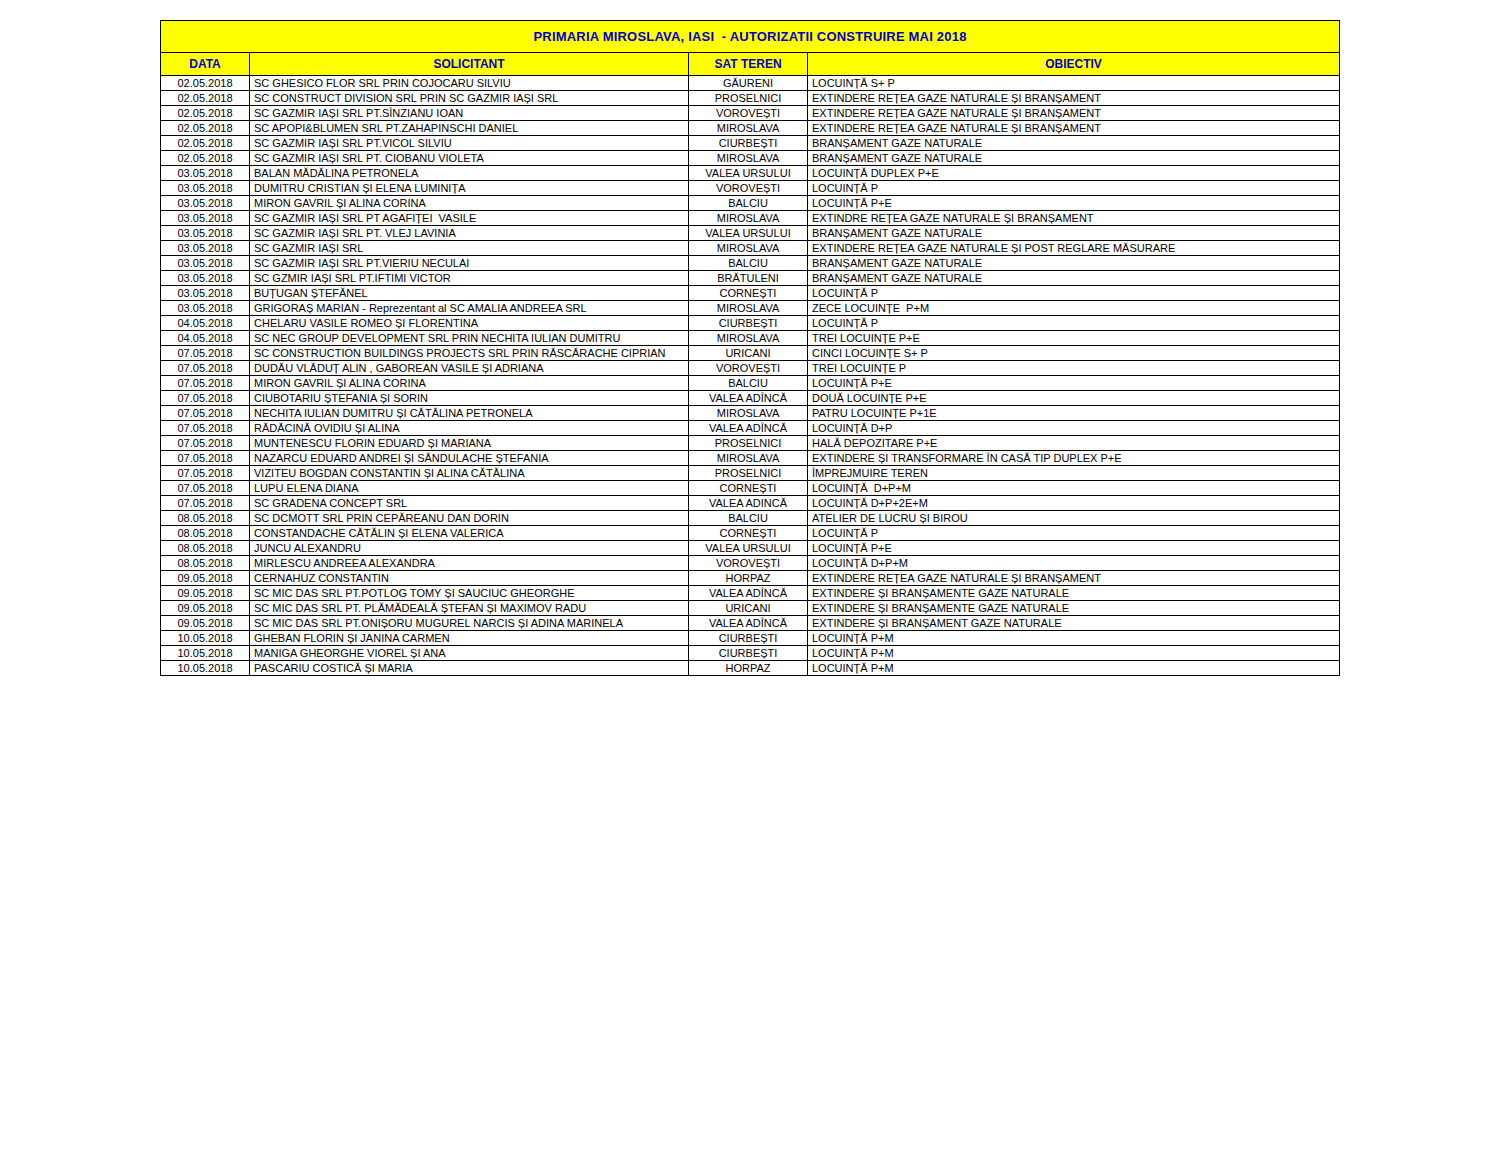PRIMARIA MIROSLAVA, IASI - AUTORIZATII CONSTRUIRE MAI 2018
| DATA | SOLICITANT | SAT TEREN | OBIECTIV |
| --- | --- | --- | --- |
| 02.05.2018 | SC GHESICO FLOR SRL PRIN COJOCARU SILVIU | GĂURENI | LOCUINȚĂ S+ P |
| 02.05.2018 | SC CONSTRUCT DIVISION SRL PRIN SC GAZMIR IAȘI SRL | PROSELNICI | EXTINDERE REȚEA GAZE NATURALE ȘI BRANȘAMENT |
| 02.05.2018 | SC GAZMIR IAȘI SRL PT.SÎNZIANU IOAN | VOROVEȘTI | EXTINDERE REȚEA GAZE NATURALE ȘI BRANȘAMENT |
| 02.05.2018 | SC APOPI&BLUMEN SRL PT.ZAHAPINSCHI DANIEL | MIROSLAVA | EXTINDERE REȚEA GAZE NATURALE ȘI BRANȘAMENT |
| 02.05.2018 | SC GAZMIR IAȘI SRL PT.VICOL SILVIU | CIURBEȘTI | BRANȘAMENT GAZE NATURALE |
| 02.05.2018 | SC GAZMIR IAȘI SRL PT. CIOBANU VIOLETA | MIROSLAVA | BRANȘAMENT GAZE NATURALE |
| 03.05.2018 | BALAN MĂDĂLINA PETRONELA | VALEA URSULUI | LOCUINȚĂ DUPLEX P+E |
| 03.05.2018 | DUMITRU CRISTIAN ȘI ELENA LUMINIȚA | VOROVEȘTI | LOCUINȚĂ P |
| 03.05.2018 | MIRON GAVRIL ȘI ALINA CORINA | BALCIU | LOCUINȚĂ P+E |
| 03.05.2018 | SC GAZMIR IAȘI SRL PT AGAFIȚEI VASILE | MIROSLAVA | EXTINDRE REȚEA GAZE NATURALE ȘI BRANȘAMENT |
| 03.05.2018 | SC GAZMIR IAȘI SRL PT. VLEJ LAVINIA | VALEA URSULUI | BRANȘAMENT GAZE NATURALE |
| 03.05.2018 | SC GAZMIR IAȘI SRL | MIROSLAVA | EXTINDERE REȚEA GAZE NATURALE ȘI POST REGLARE MĂSURARE |
| 03.05.2018 | SC GAZMIR IAȘI SRL PT.VIERIU NECULAI | BALCIU | BRANȘAMENT GAZE NATURALE |
| 03.05.2018 | SC GZMIR IAȘI SRL PT.IFTIMI VICTOR | BRĂTULENI | BRANȘAMENT GAZE NATURALE |
| 03.05.2018 | BUȚUGAN ȘTEFĂNEL | CORNEȘTI | LOCUINȚĂ P |
| 03.05.2018 | GRIGORAȘ MARIAN - Reprezentant al SC AMALIA ANDREEA SRL | MIROSLAVA | ZECE LOCUINȚE P+M |
| 04.05.2018 | CHELARU VASILE ROMEO ȘI FLORENTINA | CIURBEȘTI | LOCUINȚĂ P |
| 04.05.2018 | SC NEC GROUP DEVELOPMENT SRL PRIN NECHITA IULIAN DUMITRU | MIROSLAVA | TREI LOCUINȚE P+E |
| 07.05.2018 | SC CONSTRUCTION BUILDINGS PROJECTS SRL PRIN RĂSCĂRACHE CIPRIAN | URICANI | CINCI LOCUINȚE S+ P |
| 07.05.2018 | DUDĂU VLĂDUȚ ALIN , GABOREAN VASILE ȘI ADRIANA | VOROVEȘTI | TREI LOCUINȚE P |
| 07.05.2018 | MIRON GAVRIL ȘI ALINA CORINA | BALCIU | LOCUINȚĂ P+E |
| 07.05.2018 | CIUBOTARIU ȘTEFANIA ȘI SORIN | VALEA ADÎNCĂ | DOUĂ LOCUINȚE P+E |
| 07.05.2018 | NECHITA IULIAN DUMITRU ȘI CĂTĂLINA PETRONELA | MIROSLAVA | PATRU LOCUINȚE P+1E |
| 07.05.2018 | RĂDĂCINĂ OVIDIU ȘI ALINA | VALEA ADÎNCĂ | LOCUINȚĂ D+P |
| 07.05.2018 | MUNTENESCU FLORIN EDUARD ȘI MARIANA | PROSELNICI | HALĂ DEPOZITARE P+E |
| 07.05.2018 | NAZARCU EDUARD ANDREI ȘI SĂNDULACHE ȘTEFANIA | MIROSLAVA | EXTINDERE ȘI TRANSFORMARE ÎN CASĂ TIP DUPLEX P+E |
| 07.05.2018 | VIZITEU BOGDAN CONSTANTIN ȘI ALINA CĂTĂLINA | PROSELNICI | ÎMPREJMUIRE TEREN |
| 07.05.2018 | LUPU ELENA DIANA | CORNEȘTI | LOCUINȚĂ D+P+M |
| 07.05.2018 | SC GRADENA CONCEPT SRL | VALEA ADINCĂ | LOCUINȚĂ D+P+2E+M |
| 08.05.2018 | SC DCMOTT SRL PRIN CEPĂREANU DAN DORIN | BALCIU | ATELIER DE LUCRU ȘI BIROU |
| 08.05.2018 | CONSTANDACHE CĂTĂLIN ȘI ELENA VALERICA | CORNEȘTI | LOCUINȚĂ P |
| 08.05.2018 | JUNCU ALEXANDRU | VALEA URSULUI | LOCUINȚĂ P+E |
| 08.05.2018 | MIRLESCU ANDREEA ALEXANDRA | VOROVEȘTI | LOCUINȚĂ D+P+M |
| 09.05.2018 | CERNAHUZ CONSTANTIN | HORPAZ | EXTINDERE REȚEA GAZE NATURALE ȘI BRANȘAMENT |
| 09.05.2018 | SC MIC DAS SRL PT.POTLOG TOMY ȘI SAUCIUC GHEORGHE | VALEA ADÎNCĂ | EXTINDERE ȘI BRANȘAMENTE GAZE NATURALE |
| 09.05.2018 | SC MIC DAS SRL PT. PLĂMĂDEALĂ ȘTEFAN ȘI MAXIMOV RADU | URICANI | EXTINDERE ȘI BRANȘAMENTE GAZE NATURALE |
| 09.05.2018 | SC MIC DAS SRL PT.ONIȘORU MUGUREL NARCIS ȘI ADINA MARINELA | VALEA ADÎNCĂ | EXTINDERE ȘI BRANȘAMENT GAZE NATURALE |
| 10.05.2018 | GHEBAN FLORIN ȘI JANINA CARMEN | CIURBEȘTI | LOCUINȚĂ P+M |
| 10.05.2018 | MANIGA GHEORGHE VIOREL ȘI ANA | CIURBEȘTI | LOCUINȚĂ P+M |
| 10.05.2018 | PASCARIU COSTICĂ ȘI MARIA | HORPAZ | LOCUINȚĂ P+M |